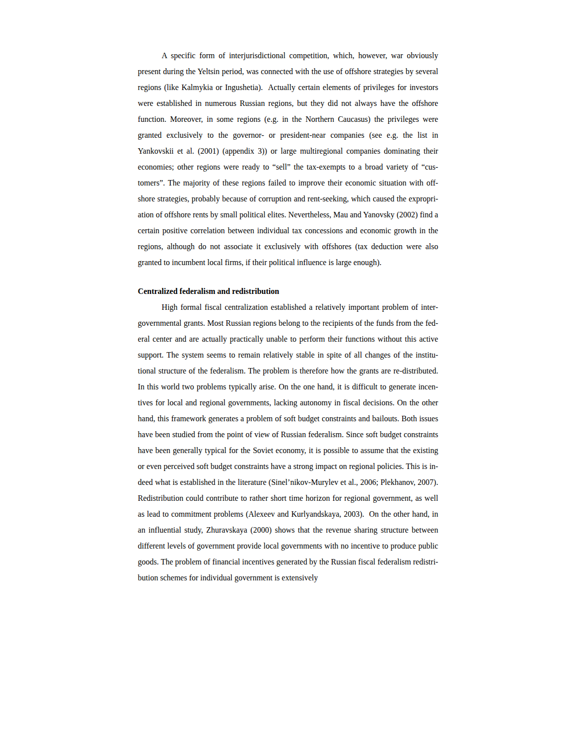A specific form of interjurisdictional competition, which, however, war obviously present during the Yeltsin period, was connected with the use of offshore strategies by several regions (like Kalmykia or Ingushetia). Actually certain elements of privileges for investors were established in numerous Russian regions, but they did not always have the offshore function. Moreover, in some regions (e.g. in the Northern Caucasus) the privileges were granted exclusively to the governor- or president-near companies (see e.g. the list in Yankovskii et al. (2001) (appendix 3)) or large multiregional companies dominating their economies; other regions were ready to “sell” the tax-exempts to a broad variety of “customers”. The majority of these regions failed to improve their economic situation with offshore strategies, probably because of corruption and rent-seeking, which caused the expropriation of offshore rents by small political elites. Nevertheless, Mau and Yanovsky (2002) find a certain positive correlation between individual tax concessions and economic growth in the regions, although do not associate it exclusively with offshores (tax deduction were also granted to incumbent local firms, if their political influence is large enough).
Centralized federalism and redistribution
High formal fiscal centralization established a relatively important problem of intergovernmental grants. Most Russian regions belong to the recipients of the funds from the federal center and are actually practically unable to perform their functions without this active support. The system seems to remain relatively stable in spite of all changes of the institutional structure of the federalism. The problem is therefore how the grants are re-distributed. In this world two problems typically arise. On the one hand, it is difficult to generate incentives for local and regional governments, lacking autonomy in fiscal decisions. On the other hand, this framework generates a problem of soft budget constraints and bailouts. Both issues have been studied from the point of view of Russian federalism. Since soft budget constraints have been generally typical for the Soviet economy, it is possible to assume that the existing or even perceived soft budget constraints have a strong impact on regional policies. This is indeed what is established in the literature (Sinel’nikov-Murylev et al., 2006; Plekhanov, 2007). Redistribution could contribute to rather short time horizon for regional government, as well as lead to commitment problems (Alexeev and Kurlyandskaya, 2003). On the other hand, in an influential study, Zhuravskaya (2000) shows that the revenue sharing structure between different levels of government provide local governments with no incentive to produce public goods. The problem of financial incentives generated by the Russian fiscal federalism redistribution schemes for individual government is extensively